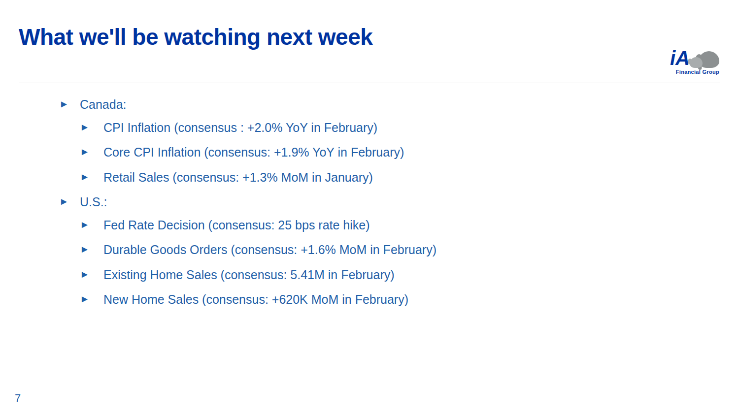What we'll be watching next week
iA
Financial Group
►Canada:
►CPI Inflation (consensus : +2.0% YoY in February)
►Core CPI Inflation (consensus: +1.9% YoY in February)
►Retail Sales (consensus: +1.3% MoM in January)
►U.S.:
►Fed Rate Decision (consensus: 25 bps rate hike)
►Durable Goods Orders (consensus: +1.6% MoM in February)
►Existing Home Sales (consensus: 5.41M in February)
►New Home Sales (consensus: +620K MoM in February)
7